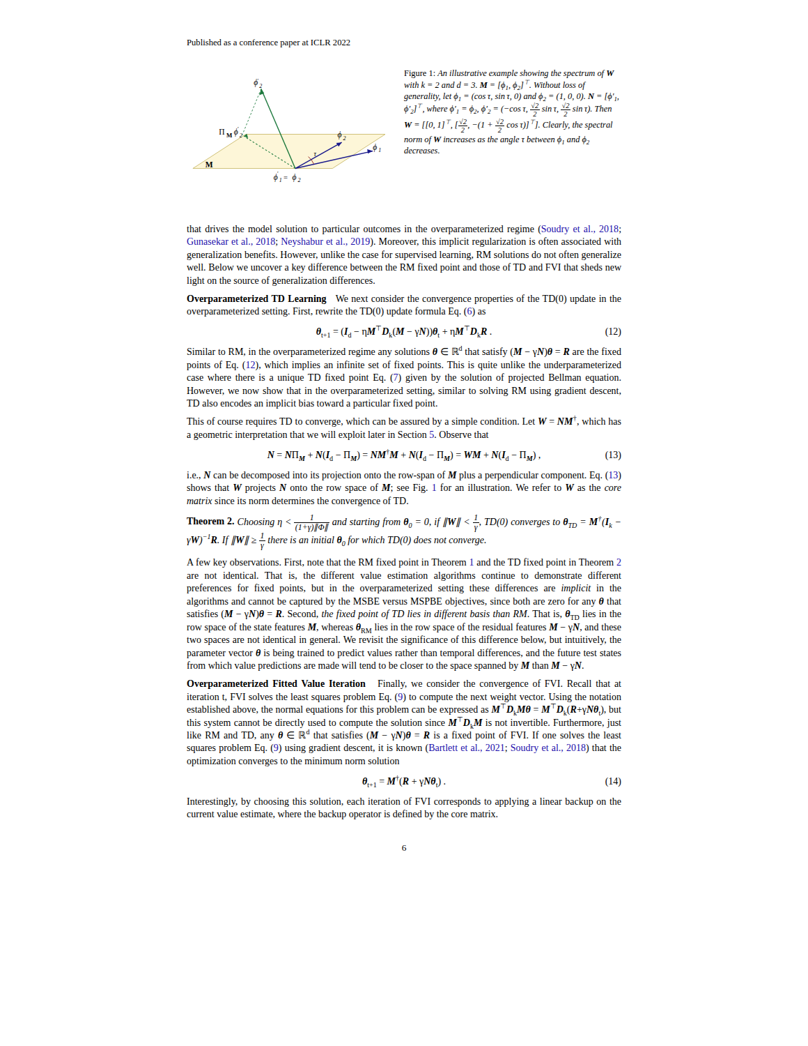Published as a conference paper at ICLR 2022
ϕ 2 ′ ϕ 2 ϕ 1 Π M ϕ 2 ′ M ϕ 1 ′ = ϕ 2 τ
Figure 1: An illustrative example showing the spectrum of W with k = 2 and d = 3. M = [ϕ1, ϕ2]⊤. Without loss of generality, let ϕ1 = (cos τ, sin τ, 0) and ϕ2 = (1, 0, 0). N = [ϕ′1, ϕ′2]⊤, where ϕ′1 = ϕ2, ϕ′2 = (−cos τ, √22 sin τ, √22 sin τ). Then W = [[0, 1]⊤, [√22, −(1 + √22 cos τ)]⊤]. Clearly, the spectral norm of W increases as the angle τ between ϕ1 and ϕ2 decreases.
that drives the model solution to particular outcomes in the overparameterized regime (Soudry et al., 2018; Gunasekar et al., 2018; Neyshabur et al., 2019). Moreover, this implicit regularization is often associated with generalization benefits. However, unlike the case for supervised learning, RM solutions do not often generalize well. Below we uncover a key difference between the RM fixed point and those of TD and FVI that sheds new light on the source of generalization differences.
Overparameterized TD Learning We next consider the convergence properties of the TD(0) update in the overparameterized setting. First, rewrite the TD(0) update formula Eq. (6) as
θt+1 = (Id − ηM⊤Dk(M − γN))θt + ηM⊤DkR . (12)
Similar to RM, in the overparameterized regime any solutions θ ∈ ℝd that satisfy (M − γN)θ = R are the fixed points of Eq. (12), which implies an infinite set of fixed points. This is quite unlike the underparameterized case where there is a unique TD fixed point Eq. (7) given by the solution of projected Bellman equation. However, we now show that in the overparameterized setting, similar to solving RM using gradient descent, TD also encodes an implicit bias toward a particular fixed point.
This of course requires TD to converge, which can be assured by a simple condition. Let W = NM†, which has a geometric interpretation that we will exploit later in Section 5. Observe that
N = NΠM + N(Id − ΠM) = NM†M + N(Id − ΠM) = WM + N(Id − ΠM) , (13)
i.e., N can be decomposed into its projection onto the row-span of M plus a perpendicular component. Eq. (13) shows that W projects N onto the row space of M; see Fig. 1 for an illustration. We refer to W as the core matrix since its norm determines the convergence of TD.
Theorem 2. Choosing η < 1(1+γ)∥Φ∥ and starting from θ0 = 0, if ∥W∥ < 1 γ, TD(0) converges to θTD = M†(Ik − γW)−1R. If ∥W∥ ≥ 1 γ there is an initial θ0 for which TD(0) does not converge.
A few key observations. First, note that the RM fixed point in Theorem 1 and the TD fixed point in Theorem 2 are not identical. That is, the different value estimation algorithms continue to demonstrate different preferences for fixed points, but in the overparameterized setting these differences are implicit in the algorithms and cannot be captured by the MSBE versus MSPBE objectives, since both are zero for any θ that satisfies (M − γN)θ = R. Second, the fixed point of TD lies in different basis than RM. That is, θTD lies in the row space of the state features M, whereas θRM lies in the row space of the residual features M − γN, and these two spaces are not identical in general. We revisit the significance of this difference below, but intuitively, the parameter vector θ is being trained to predict values rather than temporal differences, and the future test states from which value predictions are made will tend to be closer to the space spanned by M than M − γN.
Overparameterized Fitted Value Iteration Finally, we consider the convergence of FVI. Recall that at iteration t, FVI solves the least squares problem Eq. (9) to compute the next weight vector. Using the notation established above, the normal equations for this problem can be expressed as M⊤DkMθ = M⊤Dk(R+γNθt), but this system cannot be directly used to compute the solution since M⊤DkM is not invertible. Furthermore, just like RM and TD, any θ ∈ ℝd that satisfies (M − γN)θ = R is a fixed point of FVI. If one solves the least squares problem Eq. (9) using gradient descent, it is known (Bartlett et al., 2021; Soudry et al., 2018) that the optimization converges to the minimum norm solution
θt+1 = M†(R + γNθt) . (14)
Interestingly, by choosing this solution, each iteration of FVI corresponds to applying a linear backup on the current value estimate, where the backup operator is defined by the core matrix.
6